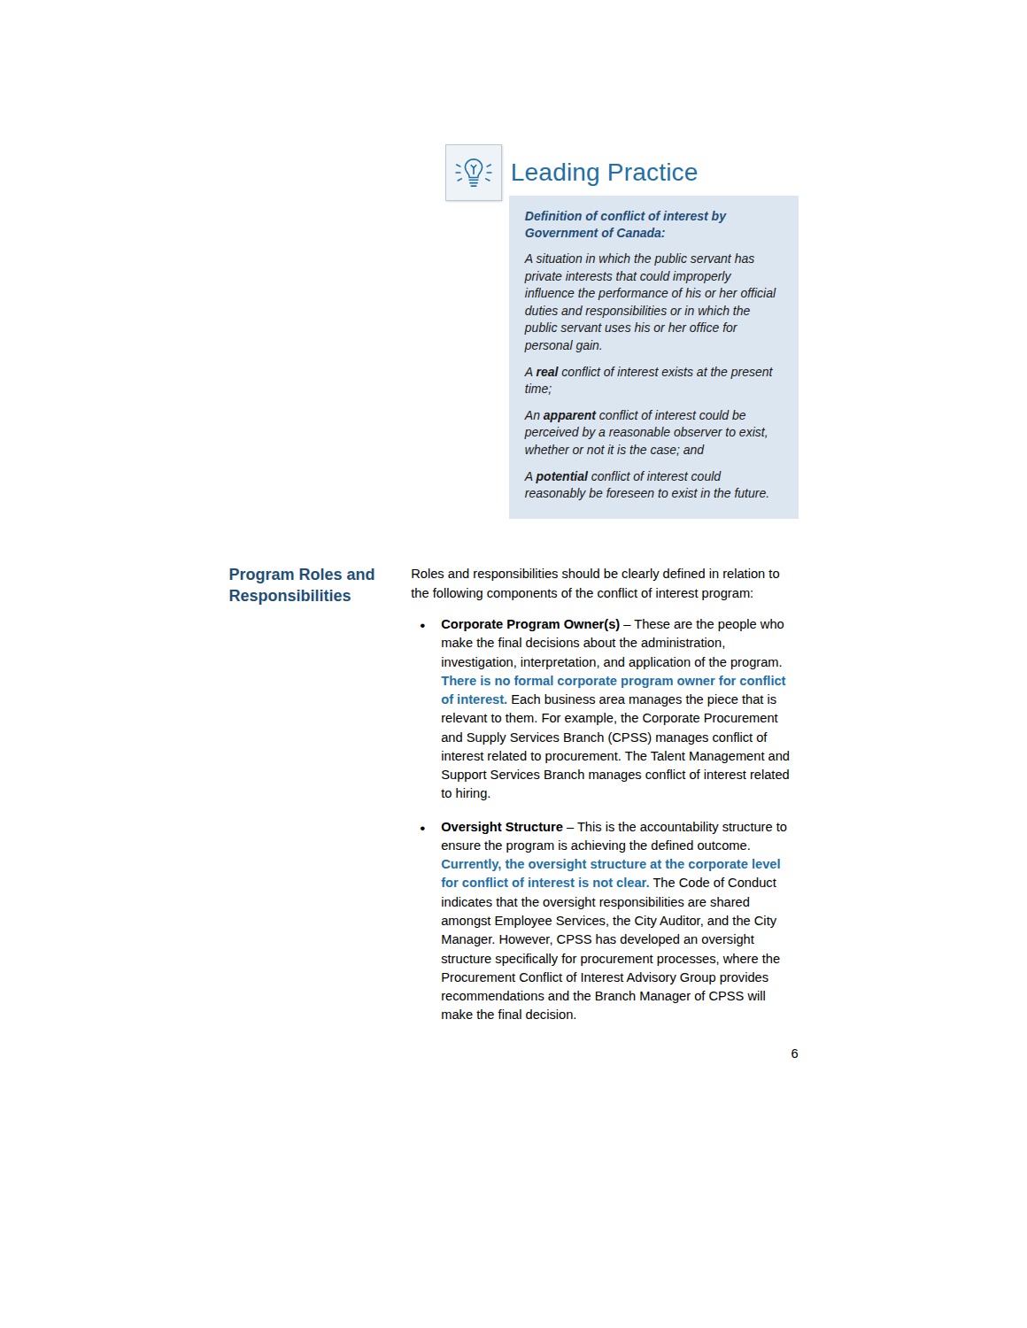Leading Practice
Definition of conflict of interest by Government of Canada:
A situation in which the public servant has private interests that could improperly influence the performance of his or her official duties and responsibilities or in which the public servant uses his or her office for personal gain.
A real conflict of interest exists at the present time;
An apparent conflict of interest could be perceived by a reasonable observer to exist, whether or not it is the case; and
A potential conflict of interest could reasonably be foreseen to exist in the future.
Program Roles and Responsibilities
Roles and responsibilities should be clearly defined in relation to the following components of the conflict of interest program:
Corporate Program Owner(s) – These are the people who make the final decisions about the administration, investigation, interpretation, and application of the program. There is no formal corporate program owner for conflict of interest. Each business area manages the piece that is relevant to them. For example, the Corporate Procurement and Supply Services Branch (CPSS) manages conflict of interest related to procurement. The Talent Management and Support Services Branch manages conflict of interest related to hiring.
Oversight Structure – This is the accountability structure to ensure the program is achieving the defined outcome. Currently, the oversight structure at the corporate level for conflict of interest is not clear. The Code of Conduct indicates that the oversight responsibilities are shared amongst Employee Services, the City Auditor, and the City Manager. However, CPSS has developed an oversight structure specifically for procurement processes, where the Procurement Conflict of Interest Advisory Group provides recommendations and the Branch Manager of CPSS will make the final decision.
6